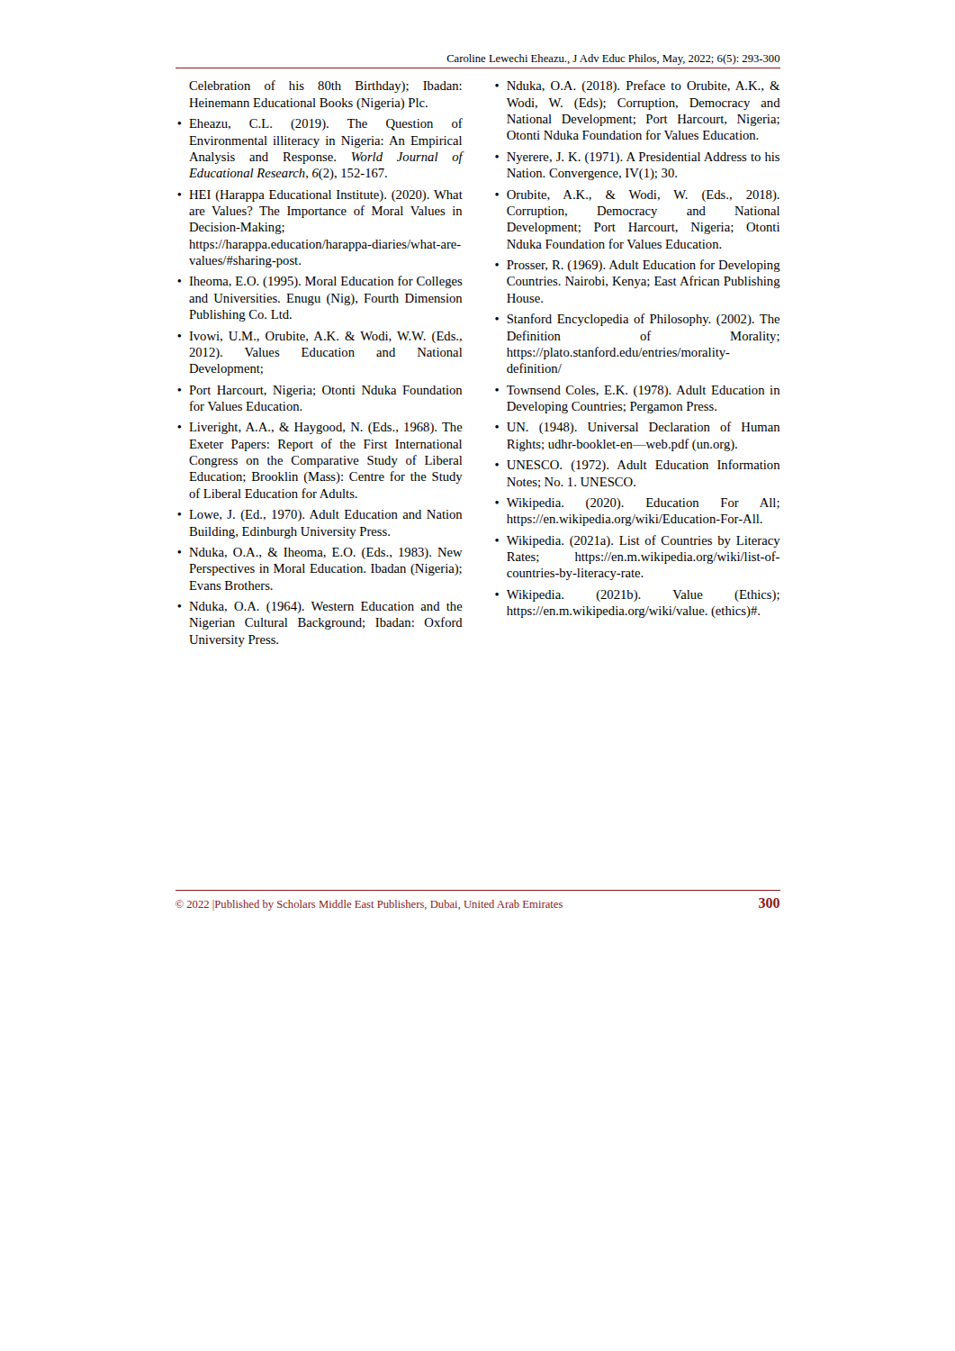Caroline Lewechi Eheazu., J Adv Educ Philos, May, 2022; 6(5): 293-300
Celebration of his 80th Birthday); Ibadan: Heinemann Educational Books (Nigeria) Plc.
Eheazu, C.L. (2019). The Question of Environmental illiteracy in Nigeria: An Empirical Analysis and Response. World Journal of Educational Research, 6(2), 152-167.
HEI (Harappa Educational Institute). (2020). What are Values? The Importance of Moral Values in Decision-Making; https://harappa.education/harappa-diaries/what-are-values/#sharing-post.
Iheoma, E.O. (1995). Moral Education for Colleges and Universities. Enugu (Nig), Fourth Dimension Publishing Co. Ltd.
Ivowi, U.M., Orubite, A.K. & Wodi, W.W. (Eds., 2012). Values Education and National Development;
Port Harcourt, Nigeria; Otonti Nduka Foundation for Values Education.
Liveright, A.A., & Haygood, N. (Eds., 1968). The Exeter Papers: Report of the First International Congress on the Comparative Study of Liberal Education; Brooklin (Mass): Centre for the Study of Liberal Education for Adults.
Lowe, J. (Ed., 1970). Adult Education and Nation Building, Edinburgh University Press.
Nduka, O.A., & Iheoma, E.O. (Eds., 1983). New Perspectives in Moral Education. Ibadan (Nigeria); Evans Brothers.
Nduka, O.A. (1964). Western Education and the Nigerian Cultural Background; Ibadan: Oxford University Press.
Nduka, O.A. (2018). Preface to Orubite, A.K., & Wodi, W. (Eds); Corruption, Democracy and National Development; Port Harcourt, Nigeria; Otonti Nduka Foundation for Values Education.
Nyerere, J. K. (1971). A Presidential Address to his Nation. Convergence, IV(1); 30.
Orubite, A.K., & Wodi, W. (Eds., 2018). Corruption, Democracy and National Development; Port Harcourt, Nigeria; Otonti Nduka Foundation for Values Education.
Prosser, R. (1969). Adult Education for Developing Countries. Nairobi, Kenya; East African Publishing House.
Stanford Encyclopedia of Philosophy. (2002). The Definition of Morality; https://plato.stanford.edu/entries/morality-definition/
Townsend Coles, E.K. (1978). Adult Education in Developing Countries; Pergamon Press.
UN. (1948). Universal Declaration of Human Rights; udhr-booklet-en—web.pdf (un.org).
UNESCO. (1972). Adult Education Information Notes; No. 1. UNESCO.
Wikipedia. (2020). Education For All; https://en.wikipedia.org/wiki/Education-For-All.
Wikipedia. (2021a). List of Countries by Literacy Rates; https://en.m.wikipedia.org/wiki/list-of-countries-by-literacy-rate.
Wikipedia. (2021b). Value (Ethics); https://en.m.wikipedia.org/wiki/value. (ethics)#.
© 2022 |Published by Scholars Middle East Publishers, Dubai, United Arab Emirates
300